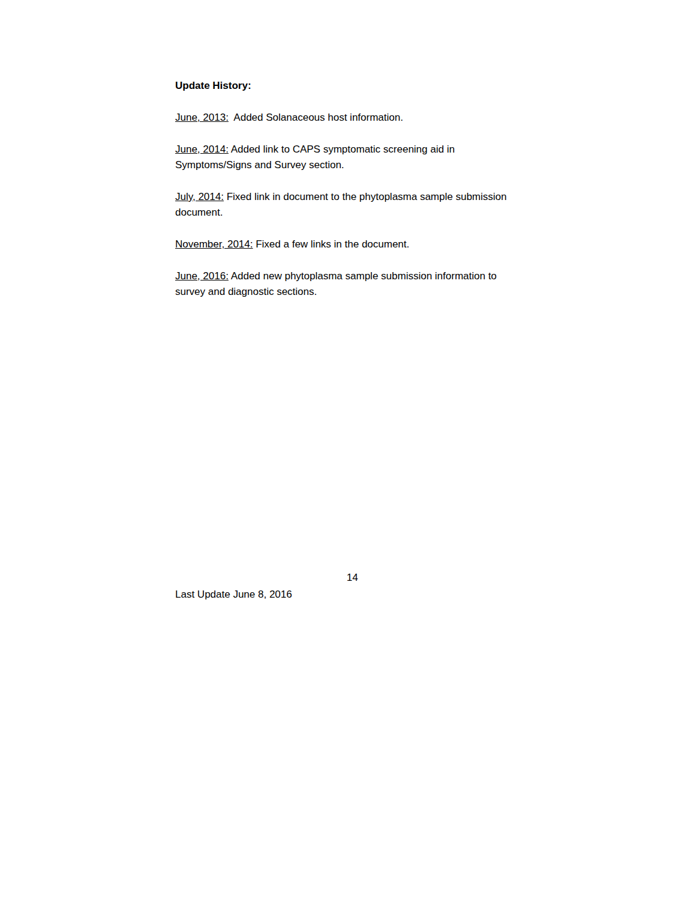Update History:
June, 2013: Added Solanaceous host information.
June, 2014: Added link to CAPS symptomatic screening aid in Symptoms/Signs and Survey section.
July, 2014: Fixed link in document to the phytoplasma sample submission document.
November, 2014: Fixed a few links in the document.
June, 2016: Added new phytoplasma sample submission information to survey and diagnostic sections.
14
Last Update June 8, 2016